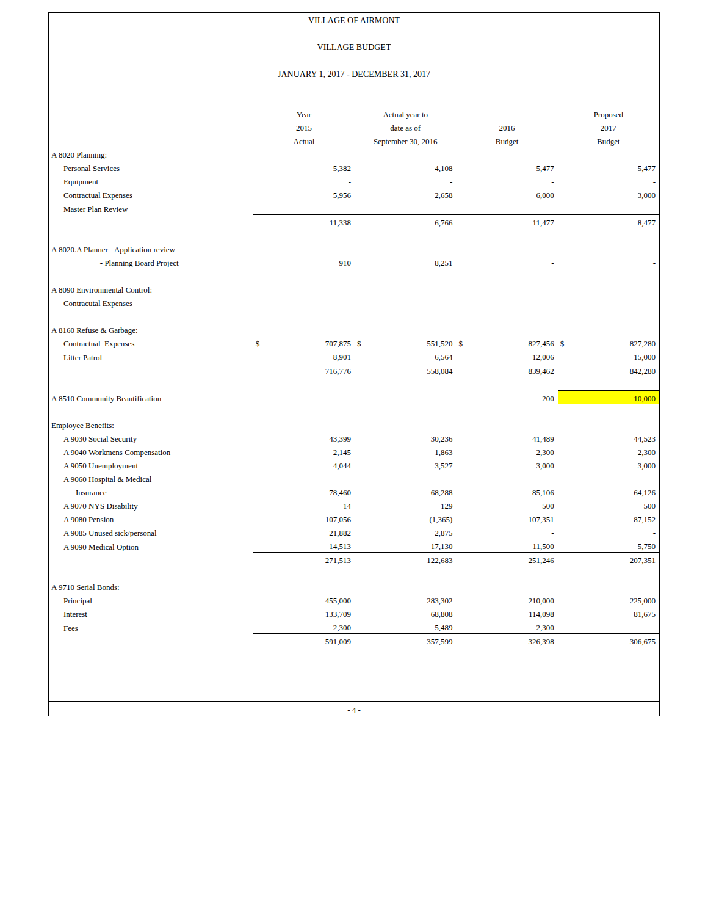| VILLAGE OF AIRMONT |
| VILLAGE BUDGET |
| JANUARY 1, 2017 - DECEMBER 31, 2017 |
| | Year | Actual year to | | Proposed |
| | 2015 | date as of | 2016 | 2017 |
| | Actual | September 30, 2016 | Budget | Budget |
| A 8020 Planning: | | | | |
| | Personal Services | 5,382 | 4,108 | 5,477 | 5,477 |
| | Equipment | - | - | - | - |
| | Contractual Expenses | 5,956 | 2,658 | 6,000 | 3,000 |
| | Master Plan Review | - | - | - | - |
| | 11,338 | 6,766 | 11,477 | 8,477 |
| A 8020.A Planner - Application review | | | | |
| | - Planning Board Project | 910 | 8,251 | - | - |
| A 8090 Environmental Control: | | | | |
| | Contracutal Expenses | - | - | - | - |
| A 8160 Refuse & Garbage: | | | | |
| | Contractual Expenses | $ 707,875 | $ 551,520 | $ 827,456 | $ 827,280 |
| | Litter Patrol | 8,901 | 6,564 | 12,006 | 15,000 |
| | 716,776 | 558,084 | 839,462 | 842,280 |
| A 8510 Community Beautification | - | - | 200 | 10,000 |
| Employee Benefits: | | | | |
| | A 9030 Social Security | 43,399 | 30,236 | 41,489 | 44,523 |
| | A 9040 Workmens Compensation | 2,145 | 1,863 | 2,300 | 2,300 |
| | A 9050 Unemployment | 4,044 | 3,527 | 3,000 | 3,000 |
| | A 9060 Hospital & Medical | | | | |
| | | Insurance | 78,460 | 68,288 | 85,106 | 64,126 |
| | A 9070 NYS Disability | 14 | 129 | 500 | 500 |
| | A 9080 Pension | 107,056 | (1,365) | 107,351 | 87,152 |
| | A 9085 Unused sick/personal | 21,882 | 2,875 | - | - |
| | A 9090 Medical Option | 14,513 | 17,130 | 11,500 | 5,750 |
| | 271,513 | 122,683 | 251,246 | 207,351 |
| A 9710 Serial Bonds: | | | | |
| | Principal | 455,000 | 283,302 | 210,000 | 225,000 |
| | Interest | 133,709 | 68,808 | 114,098 | 81,675 |
| | Fees | 2,300 | 5,489 | 2,300 | - |
| | 591,009 | 357,599 | 326,398 | 306,675 |
| - 4 - |